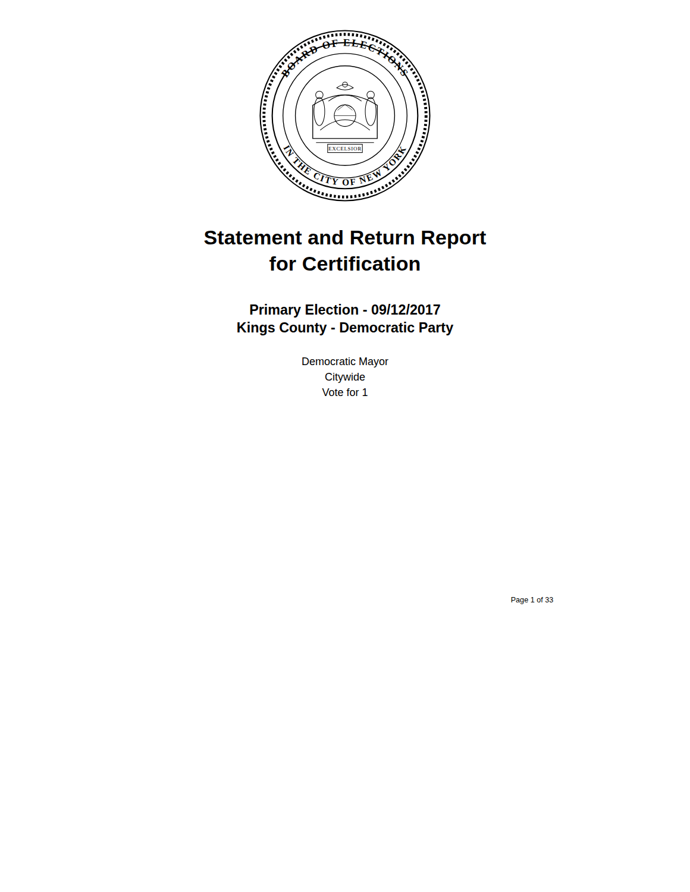Statement and Return Report
for Certification
Primary Election - 09/12/2017
Kings County - Democratic Party
Democratic Mayor
Citywide
Vote for 1
Page 1 of 33